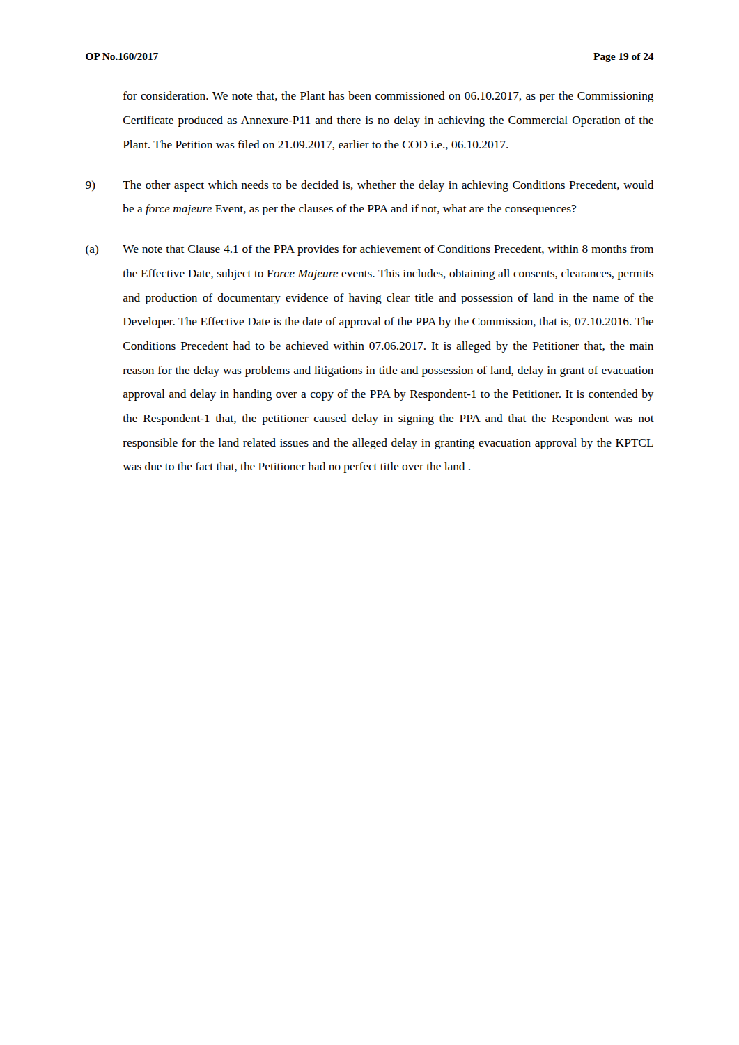OP No.160/2017 Page 19 of 24
for consideration. We note that, the Plant has been commissioned on 06.10.2017, as per the Commissioning Certificate produced as Annexure-P11 and there is no delay in achieving the Commercial Operation of the Plant. The Petition was filed on 21.09.2017, earlier to the COD i.e., 06.10.2017.
9) The other aspect which needs to be decided is, whether the delay in achieving Conditions Precedent, would be a force majeure Event, as per the clauses of the PPA and if not, what are the consequences?
(a) We note that Clause 4.1 of the PPA provides for achievement of Conditions Precedent, within 8 months from the Effective Date, subject to Force Majeure events. This includes, obtaining all consents, clearances, permits and production of documentary evidence of having clear title and possession of land in the name of the Developer. The Effective Date is the date of approval of the PPA by the Commission, that is, 07.10.2016. The Conditions Precedent had to be achieved within 07.06.2017. It is alleged by the Petitioner that, the main reason for the delay was problems and litigations in title and possession of land, delay in grant of evacuation approval and delay in handing over a copy of the PPA by Respondent-1 to the Petitioner. It is contended by the Respondent-1 that, the petitioner caused delay in signing the PPA and that the Respondent was not responsible for the land related issues and the alleged delay in granting evacuation approval by the KPTCL was due to the fact that, the Petitioner had no perfect title over the land .